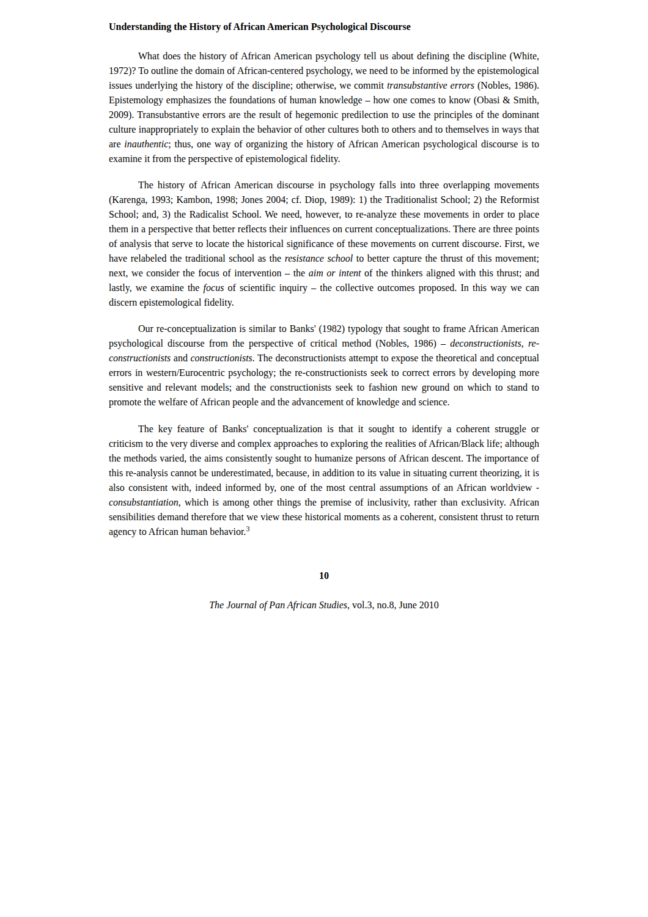Understanding the History of African American Psychological Discourse
What does the history of African American psychology tell us about defining the discipline (White, 1972)? To outline the domain of African-centered psychology, we need to be informed by the epistemological issues underlying the history of the discipline; otherwise, we commit transubstantive errors (Nobles, 1986). Epistemology emphasizes the foundations of human knowledge – how one comes to know (Obasi & Smith, 2009). Transubstantive errors are the result of hegemonic predilection to use the principles of the dominant culture inappropriately to explain the behavior of other cultures both to others and to themselves in ways that are inauthentic; thus, one way of organizing the history of African American psychological discourse is to examine it from the perspective of epistemological fidelity.
The history of African American discourse in psychology falls into three overlapping movements (Karenga, 1993; Kambon, 1998; Jones 2004; cf. Diop, 1989): 1) the Traditionalist School; 2) the Reformist School; and, 3) the Radicalist School. We need, however, to re-analyze these movements in order to place them in a perspective that better reflects their influences on current conceptualizations. There are three points of analysis that serve to locate the historical significance of these movements on current discourse. First, we have relabeled the traditional school as the resistance school to better capture the thrust of this movement; next, we consider the focus of intervention – the aim or intent of the thinkers aligned with this thrust; and lastly, we examine the focus of scientific inquiry – the collective outcomes proposed. In this way we can discern epistemological fidelity.
Our re-conceptualization is similar to Banks' (1982) typology that sought to frame African American psychological discourse from the perspective of critical method (Nobles, 1986) – deconstructionists, re-constructionists and constructionists. The deconstructionists attempt to expose the theoretical and conceptual errors in western/Eurocentric psychology; the re-constructionists seek to correct errors by developing more sensitive and relevant models; and the constructionists seek to fashion new ground on which to stand to promote the welfare of African people and the advancement of knowledge and science.
The key feature of Banks' conceptualization is that it sought to identify a coherent struggle or criticism to the very diverse and complex approaches to exploring the realities of African/Black life; although the methods varied, the aims consistently sought to humanize persons of African descent. The importance of this re-analysis cannot be underestimated, because, in addition to its value in situating current theorizing, it is also consistent with, indeed informed by, one of the most central assumptions of an African worldview - consubstantiation, which is among other things the premise of inclusivity, rather than exclusivity. African sensibilities demand therefore that we view these historical moments as a coherent, consistent thrust to return agency to African human behavior.3
10
The Journal of Pan African Studies, vol.3, no.8, June 2010